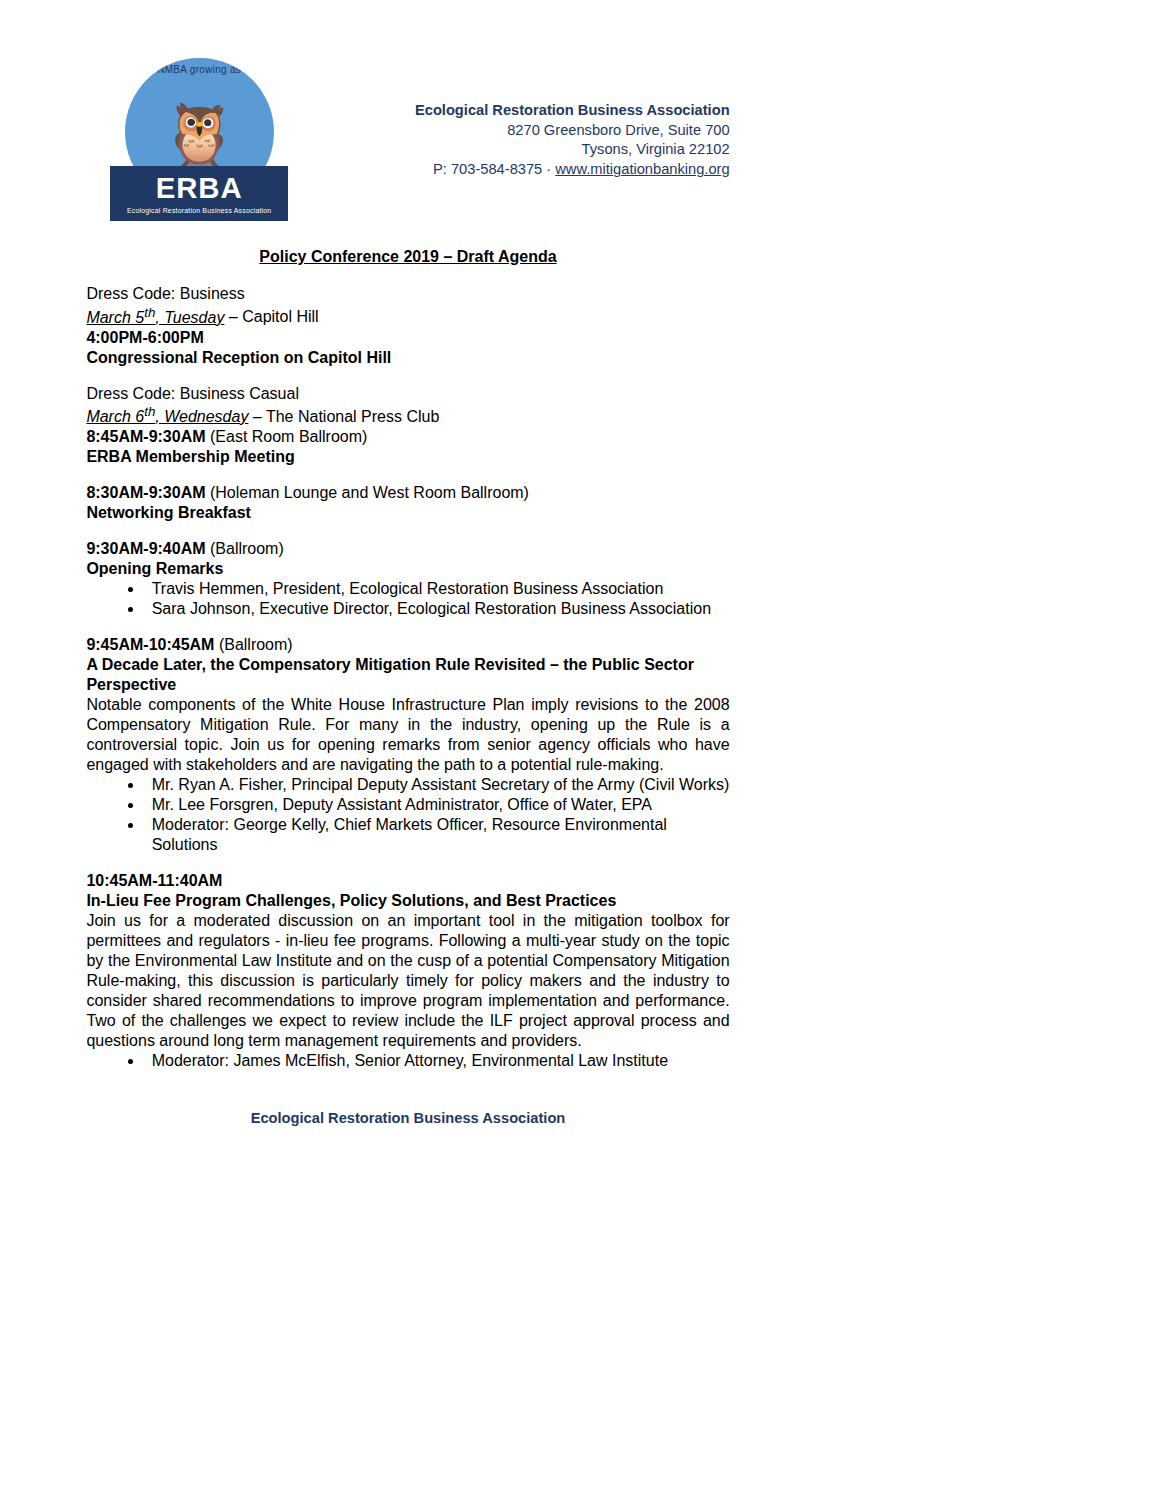🦉
ERBA Ecological Restoration Business Association
Ecological Restoration Business Association
8270 Greensboro Drive, Suite 700
Tysons, Virginia 22102
P: 703-584-8375 · www.mitigationbanking.org
Policy Conference 2019 – Draft Agenda
Dress Code: Business
March 5th, Tuesday – Capitol Hill
4:00PM-6:00PM
Congressional Reception on Capitol Hill
Dress Code: Business Casual
March 6th, Wednesday – The National Press Club
8:45AM-9:30AM (East Room Ballroom)
ERBA Membership Meeting
8:30AM-9:30AM (Holeman Lounge and West Room Ballroom)
Networking Breakfast
9:30AM-9:40AM (Ballroom)
Opening Remarks
Travis Hemmen, President, Ecological Restoration Business Association
Sara Johnson, Executive Director, Ecological Restoration Business Association
9:45AM-10:45AM (Ballroom)
A Decade Later, the Compensatory Mitigation Rule Revisited – the Public Sector Perspective
Notable components of the White House Infrastructure Plan imply revisions to the 2008 Compensatory Mitigation Rule. For many in the industry, opening up the Rule is a controversial topic. Join us for opening remarks from senior agency officials who have engaged with stakeholders and are navigating the path to a potential rule-making.
Mr. Ryan A. Fisher, Principal Deputy Assistant Secretary of the Army (Civil Works)
Mr. Lee Forsgren, Deputy Assistant Administrator, Office of Water, EPA
Moderator: George Kelly, Chief Markets Officer, Resource Environmental Solutions
10:45AM-11:40AM
In-Lieu Fee Program Challenges, Policy Solutions, and Best Practices
Join us for a moderated discussion on an important tool in the mitigation toolbox for permittees and regulators - in-lieu fee programs. Following a multi-year study on the topic by the Environmental Law Institute and on the cusp of a potential Compensatory Mitigation Rule-making, this discussion is particularly timely for policy makers and the industry to consider shared recommendations to improve program implementation and performance. Two of the challenges we expect to review include the ILF project approval process and questions around long term management requirements and providers.
Moderator: James McElfish, Senior Attorney, Environmental Law Institute
Ecological Restoration Business Association